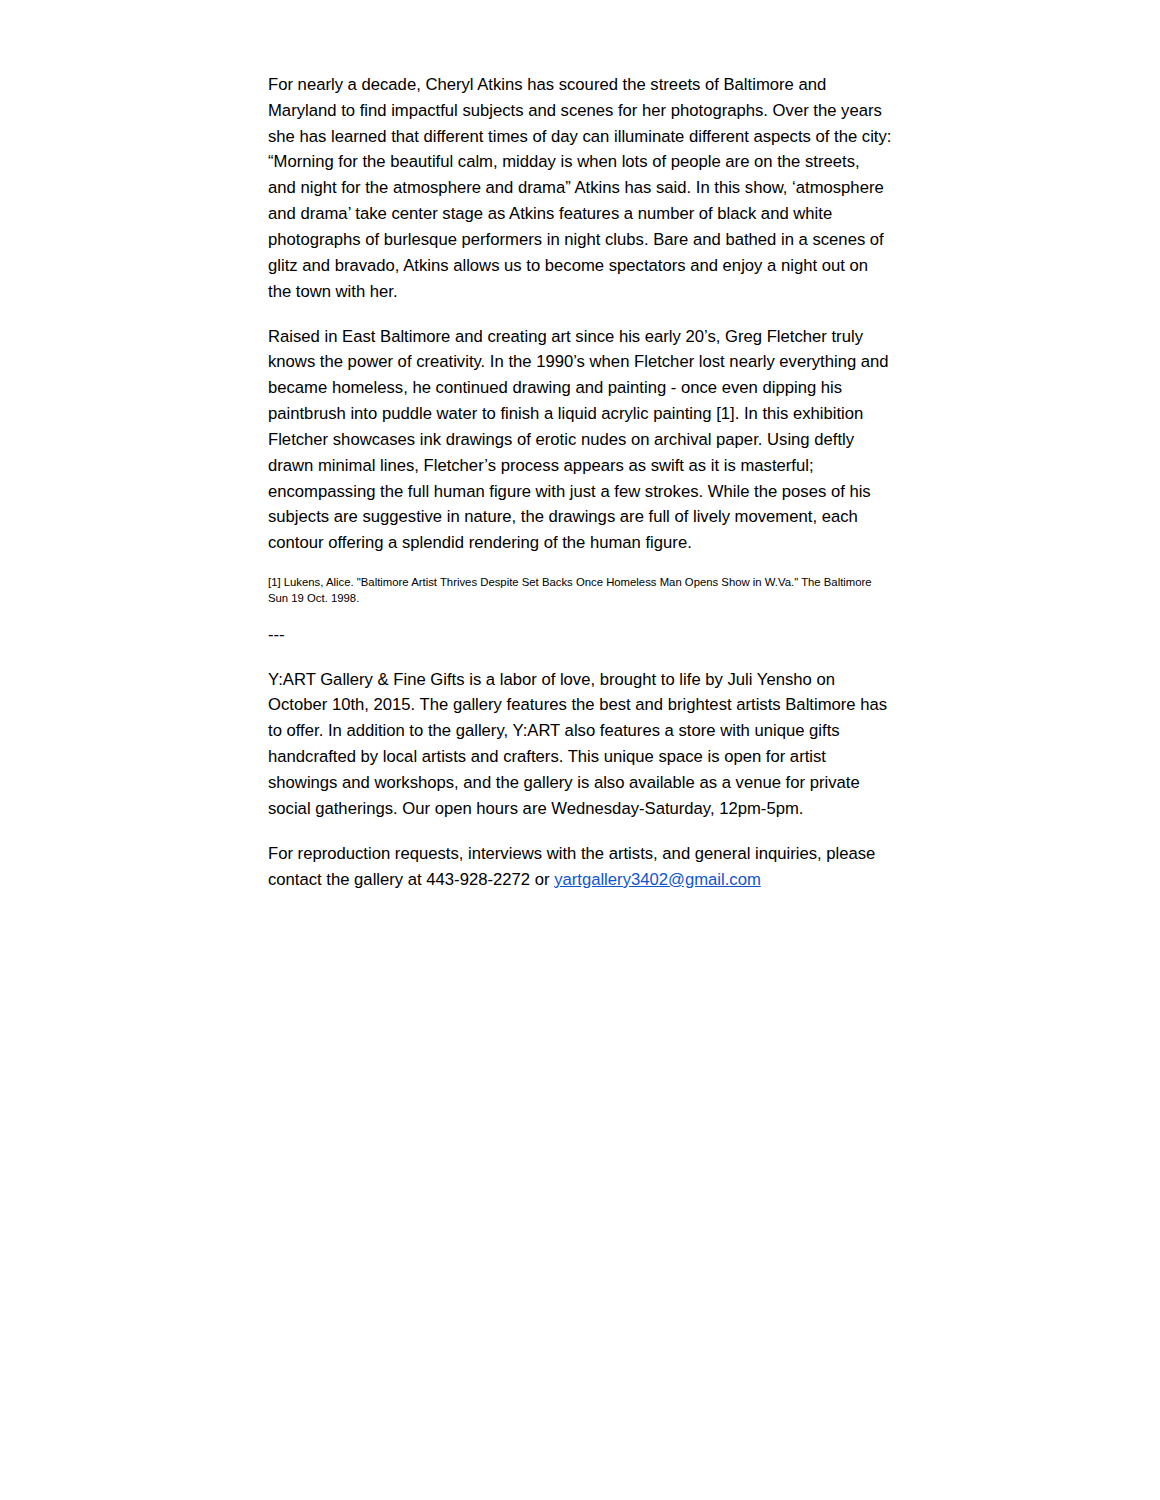For nearly a decade, Cheryl Atkins has scoured the streets of Baltimore and Maryland to find impactful subjects and scenes for her photographs. Over the years she has learned that different times of day can illuminate different aspects of the city: “Morning for the beautiful calm, midday is when lots of people are on the streets, and night for the atmosphere and drama” Atkins has said. In this show, ‘atmosphere and drama’ take center stage as Atkins features a number of black and white photographs of burlesque performers in night clubs. Bare and bathed in a scenes of glitz and bravado, Atkins allows us to become spectators and enjoy a night out on the town with her.
Raised in East Baltimore and creating art since his early 20’s, Greg Fletcher truly knows the power of creativity. In the 1990’s when Fletcher lost nearly everything and became homeless, he continued drawing and painting - once even dipping his paintbrush into puddle water to finish a liquid acrylic painting [1]. In this exhibition Fletcher showcases ink drawings of erotic nudes on archival paper. Using deftly drawn minimal lines, Fletcher’s process appears as swift as it is masterful; encompassing the full human figure with just a few strokes. While the poses of his subjects are suggestive in nature, the drawings are full of lively movement, each contour offering a splendid rendering of the human figure.
[1] Lukens, Alice. "Baltimore Artist Thrives Despite Set Backs Once Homeless Man Opens Show in W.Va." The Baltimore Sun 19 Oct. 1998.
---
Y:ART Gallery & Fine Gifts is a labor of love, brought to life by Juli Yensho on October 10th, 2015. The gallery features the best and brightest artists Baltimore has to offer. In addition to the gallery, Y:ART also features a store with unique gifts handcrafted by local artists and crafters. This unique space is open for artist showings and workshops, and the gallery is also available as a venue for private social gatherings. Our open hours are Wednesday-Saturday, 12pm-5pm.
For reproduction requests, interviews with the artists, and general inquiries, please contact the gallery at 443-928-2272 or yartgallery3402@gmail.com